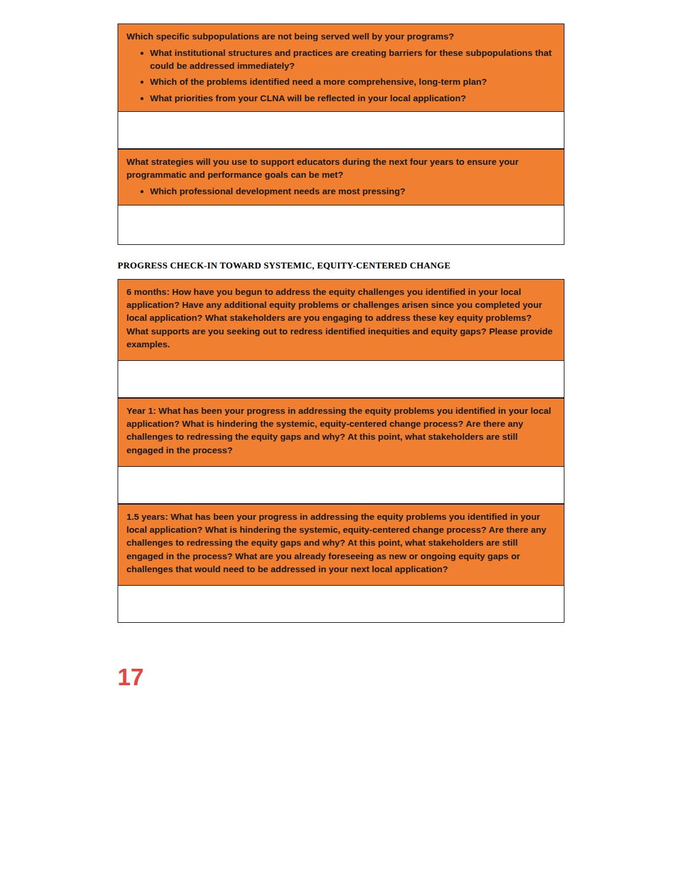Which specific subpopulations are not being served well by your programs?
What institutional structures and practices are creating barriers for these subpopulations that could be addressed immediately?
Which of the problems identified need a more comprehensive, long-term plan?
What priorities from your CLNA will be reflected in your local application?
What strategies will you use to support educators during the next four years to ensure your programmatic and performance goals can be met?
Which professional development needs are most pressing?
PROGRESS CHECK-IN TOWARD SYSTEMIC, EQUITY-CENTERED CHANGE
6 months: How have you begun to address the equity challenges you identified in your local application? Have any additional equity problems or challenges arisen since you completed your local application? What stakeholders are you engaging to address these key equity problems? What supports are you seeking out to redress identified inequities and equity gaps? Please provide examples.
Year 1: What has been your progress in addressing the equity problems you identified in your local application? What is hindering the systemic, equity-centered change process? Are there any challenges to redressing the equity gaps and why? At this point, what stakeholders are still engaged in the process?
1.5 years: What has been your progress in addressing the equity problems you identified in your local application? What is hindering the systemic, equity-centered change process? Are there any challenges to redressing the equity gaps and why? At this point, what stakeholders are still engaged in the process? What are you already foreseeing as new or ongoing equity gaps or challenges that would need to be addressed in your next local application?
17